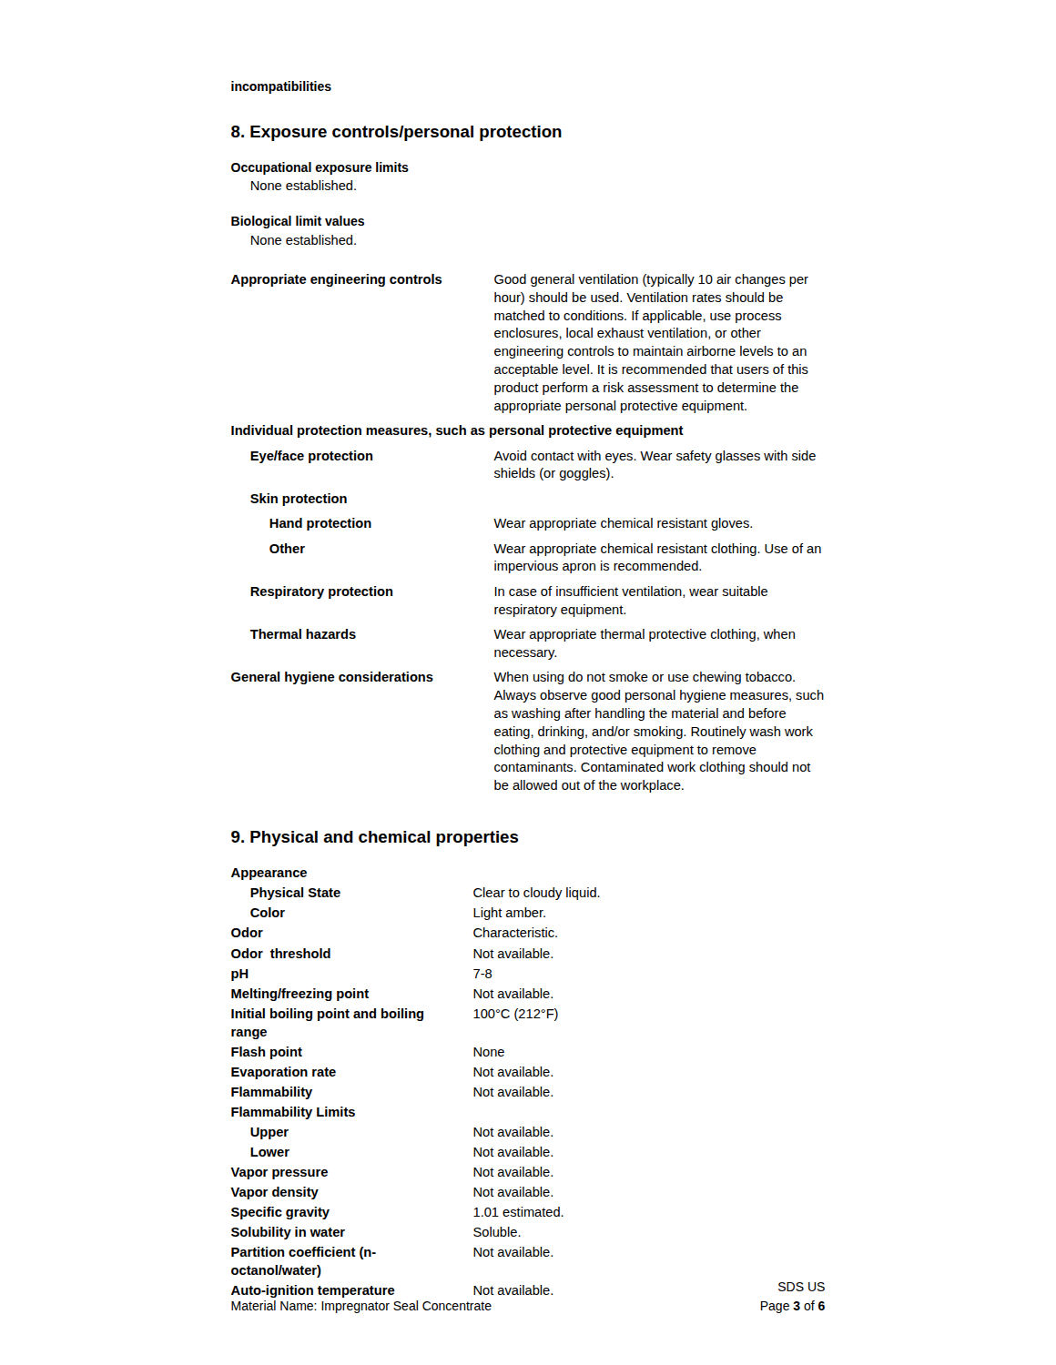incompatibilities
8. Exposure controls/personal protection
Occupational exposure limits
None established.
Biological limit values
None established.
| Appropriate engineering controls | Good general ventilation (typically 10 air changes per hour) should be used. Ventilation rates should be matched to conditions. If applicable, use process enclosures, local exhaust ventilation, or other engineering controls to maintain airborne levels to an acceptable level. It is recommended that users of this product perform a risk assessment to determine the appropriate personal protective equipment. |
| Individual protection measures, such as personal protective equipment |
| Eye/face protection | Avoid contact with eyes. Wear safety glasses with side shields (or goggles). |
| Skin protection |
| Hand protection | Wear appropriate chemical resistant gloves. |
| Other | Wear appropriate chemical resistant clothing. Use of an impervious apron is recommended. |
| Respiratory protection | In case of insufficient ventilation, wear suitable respiratory equipment. |
| Thermal hazards | Wear appropriate thermal protective clothing, when necessary. |
| General hygiene considerations | When using do not smoke or use chewing tobacco. Always observe good personal hygiene measures, such as washing after handling the material and before eating, drinking, and/or smoking. Routinely wash work clothing and protective equipment to remove contaminants. Contaminated work clothing should not be allowed out of the workplace. |
9. Physical and chemical properties
| Appearance | |
| Physical State | Clear to cloudy liquid. |
| Color | Light amber. |
| Odor | Characteristic. |
| Odor threshold | Not available. |
| pH | 7-8 |
| Melting/freezing point | Not available. |
| Initial boiling point and boiling range | 100°C (212°F) |
| Flash point | None |
| Evaporation rate | Not available. |
| Flammability | Not available. |
| Flammability Limits | |
| Upper | Not available. |
| Lower | Not available. |
| Vapor pressure | Not available. |
| Vapor density | Not available. |
| Specific gravity | 1.01 estimated. |
| Solubility in water | Soluble. |
| Partition coefficient (n-octanol/water) | Not available. |
| Auto-ignition temperature | Not available. |
SDS US
Material Name: Impregnator Seal Concentrate
Page 3 of 6